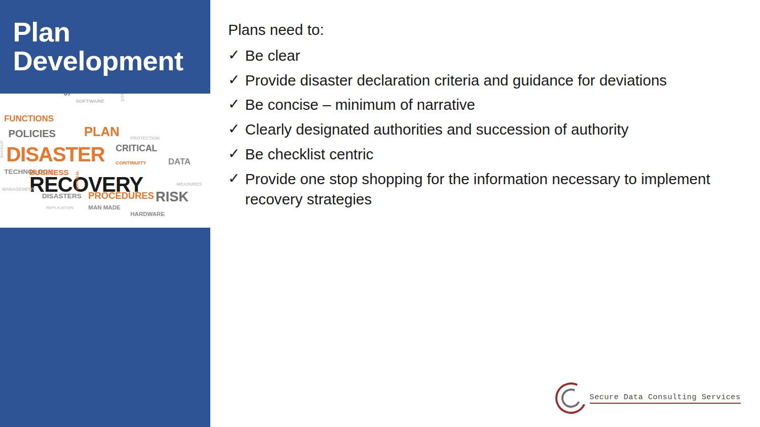Plan
Development
Software System Strategy Functions Policies Plan Protection Disaster Critical Backup Continuity Data Technology Business Recovery Measures Management Disasters Procedures Risk Replication Man Made Hardware Natural
Plans need to:
Be clear
Provide disaster declaration criteria and guidance for deviations
Be concise – minimum of narrative
Clearly designated authorities and succession of authority
Be checklist centric
Provide one stop shopping for the information necessary to implement recovery strategies
Secure Data Consulting Services